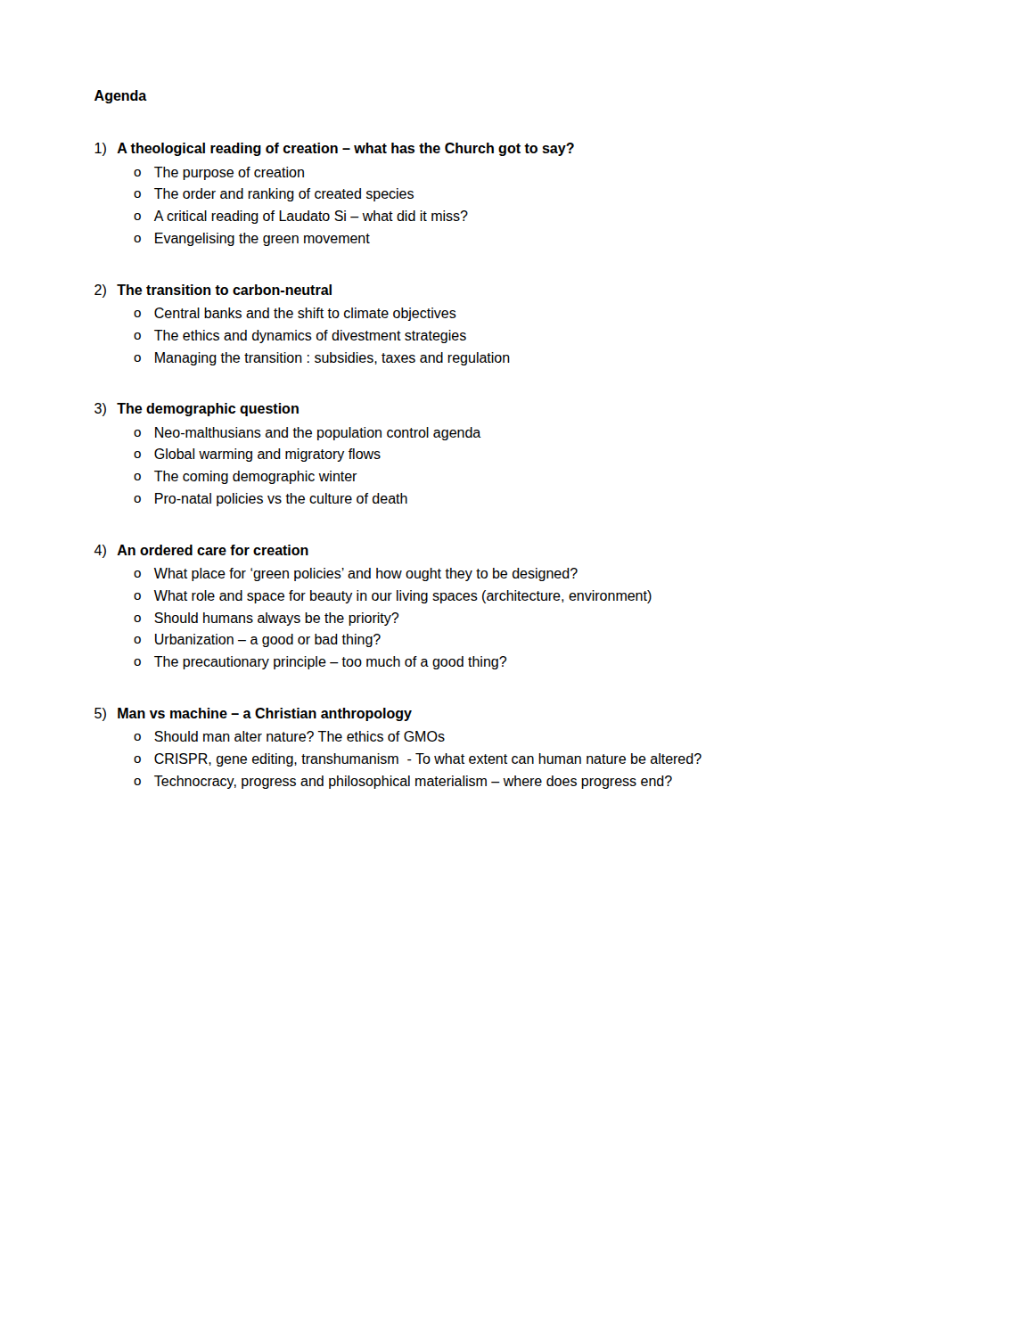Agenda
1) A theological reading of creation – what has the Church got to say?
The purpose of creation
The order and ranking of created species
A critical reading of Laudato Si – what did it miss?
Evangelising the green movement
2) The transition to carbon-neutral
Central banks and the shift to climate objectives
The ethics and dynamics of divestment strategies
Managing the transition : subsidies, taxes and regulation
3) The demographic question
Neo-malthusians and the population control agenda
Global warming and migratory flows
The coming demographic winter
Pro-natal policies vs the culture of death
4) An ordered care for creation
What place for ‘green policies’ and how ought they to be designed?
What role and space for beauty in our living spaces (architecture, environment)
Should humans always be the priority?
Urbanization – a good or bad thing?
The precautionary principle – too much of a good thing?
5) Man vs machine – a Christian anthropology
Should man alter nature? The ethics of GMOs
CRISPR, gene editing, transhumanism - To what extent can human nature be altered?
Technocracy, progress and philosophical materialism – where does progress end?